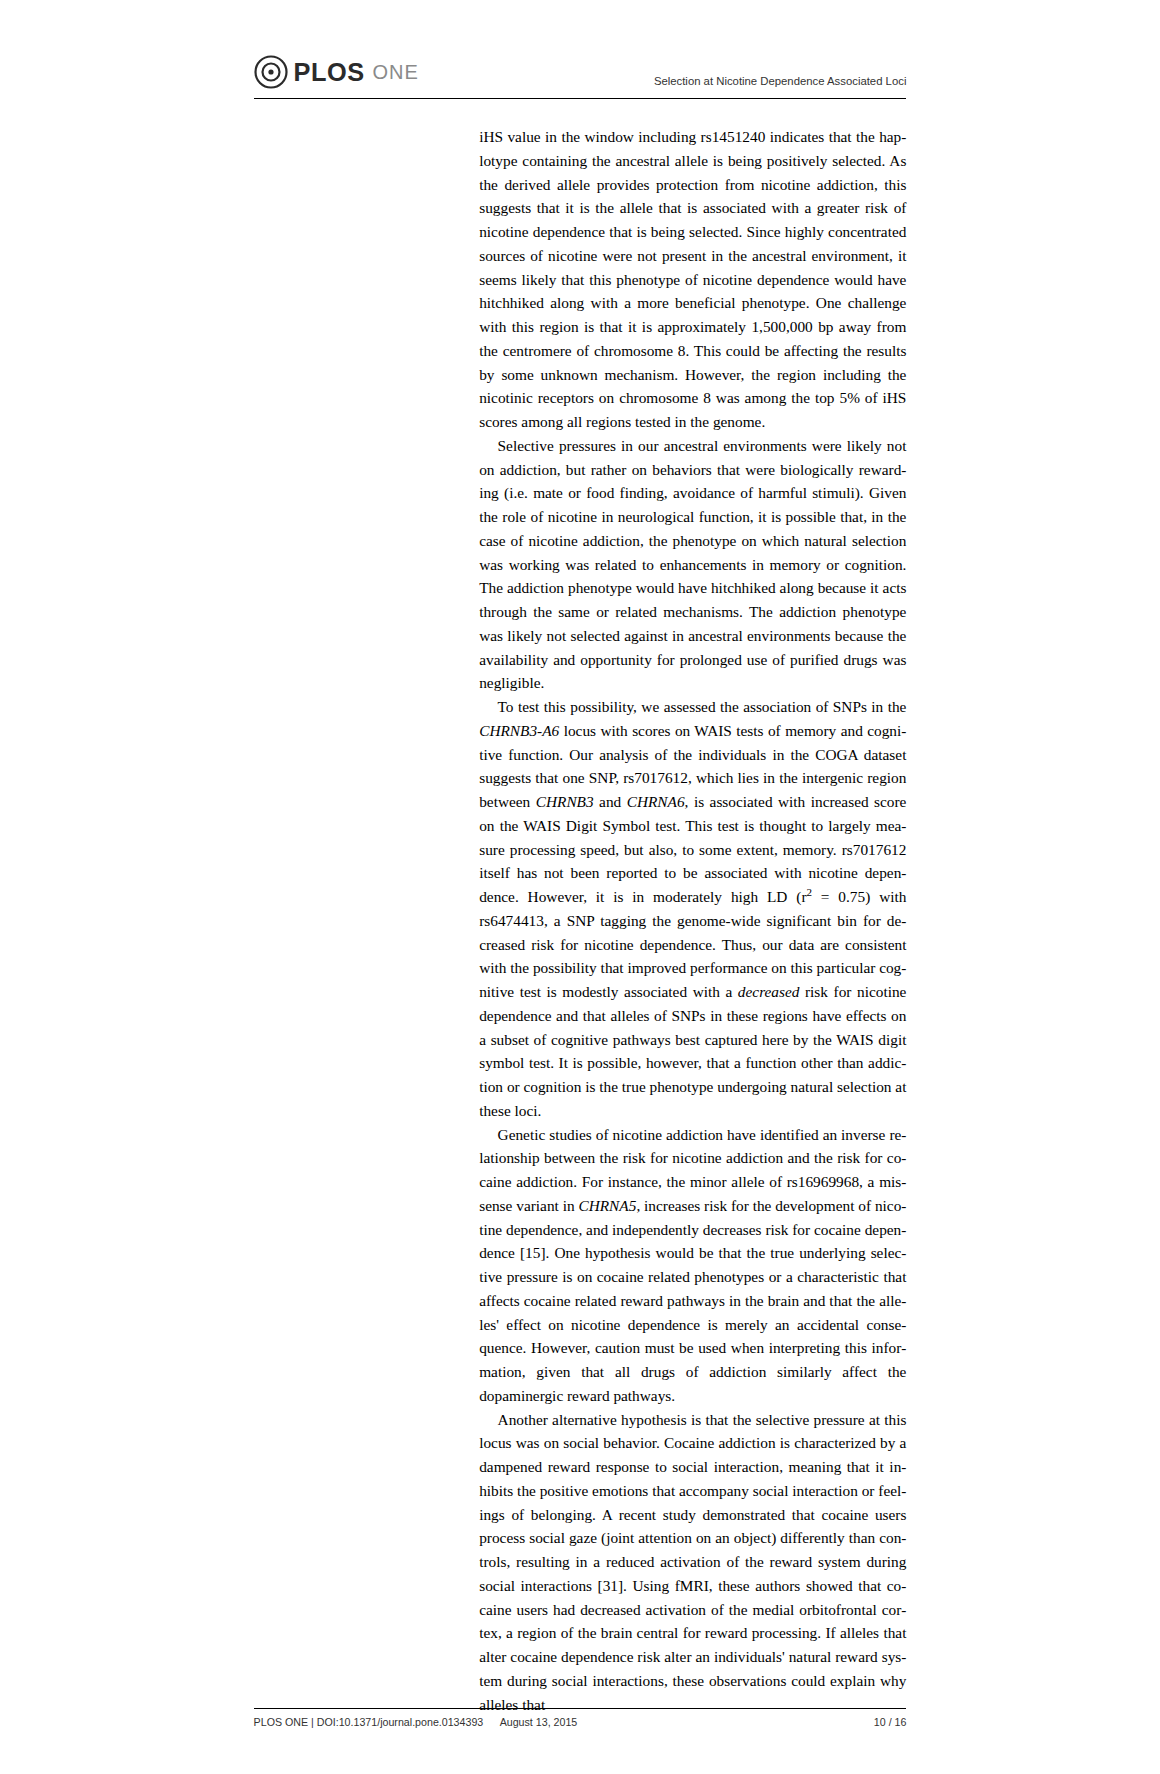PLOS ONE
Selection at Nicotine Dependence Associated Loci
iHS value in the window including rs1451240 indicates that the haplotype containing the ancestral allele is being positively selected. As the derived allele provides protection from nicotine addiction, this suggests that it is the allele that is associated with a greater risk of nicotine dependence that is being selected. Since highly concentrated sources of nicotine were not present in the ancestral environment, it seems likely that this phenotype of nicotine dependence would have hitchhiked along with a more beneficial phenotype. One challenge with this region is that it is approximately 1,500,000 bp away from the centromere of chromosome 8. This could be affecting the results by some unknown mechanism. However, the region including the nicotinic receptors on chromosome 8 was among the top 5% of iHS scores among all regions tested in the genome.
Selective pressures in our ancestral environments were likely not on addiction, but rather on behaviors that were biologically rewarding (i.e. mate or food finding, avoidance of harmful stimuli). Given the role of nicotine in neurological function, it is possible that, in the case of nicotine addiction, the phenotype on which natural selection was working was related to enhancements in memory or cognition. The addiction phenotype would have hitchhiked along because it acts through the same or related mechanisms. The addiction phenotype was likely not selected against in ancestral environments because the availability and opportunity for prolonged use of purified drugs was negligible.
To test this possibility, we assessed the association of SNPs in the CHRNB3-A6 locus with scores on WAIS tests of memory and cognitive function. Our analysis of the individuals in the COGA dataset suggests that one SNP, rs7017612, which lies in the intergenic region between CHRNB3 and CHRNA6, is associated with increased score on the WAIS Digit Symbol test. This test is thought to largely measure processing speed, but also, to some extent, memory. rs7017612 itself has not been reported to be associated with nicotine dependence. However, it is in moderately high LD (r2 = 0.75) with rs6474413, a SNP tagging the genome-wide significant bin for decreased risk for nicotine dependence. Thus, our data are consistent with the possibility that improved performance on this particular cognitive test is modestly associated with a decreased risk for nicotine dependence and that alleles of SNPs in these regions have effects on a subset of cognitive pathways best captured here by the WAIS digit symbol test. It is possible, however, that a function other than addiction or cognition is the true phenotype undergoing natural selection at these loci.
Genetic studies of nicotine addiction have identified an inverse relationship between the risk for nicotine addiction and the risk for cocaine addiction. For instance, the minor allele of rs16969968, a missense variant in CHRNA5, increases risk for the development of nicotine dependence, and independently decreases risk for cocaine dependence [15]. One hypothesis would be that the true underlying selective pressure is on cocaine related phenotypes or a characteristic that affects cocaine related reward pathways in the brain and that the alleles' effect on nicotine dependence is merely an accidental consequence. However, caution must be used when interpreting this information, given that all drugs of addiction similarly affect the dopaminergic reward pathways.
Another alternative hypothesis is that the selective pressure at this locus was on social behavior. Cocaine addiction is characterized by a dampened reward response to social interaction, meaning that it inhibits the positive emotions that accompany social interaction or feelings of belonging. A recent study demonstrated that cocaine users process social gaze (joint attention on an object) differently than controls, resulting in a reduced activation of the reward system during social interactions [31]. Using fMRI, these authors showed that cocaine users had decreased activation of the medial orbitofrontal cortex, a region of the brain central for reward processing. If alleles that alter cocaine dependence risk alter an individuals' natural reward system during social interactions, these observations could explain why alleles that
PLOS ONE | DOI:10.1371/journal.pone.0134393 August 13, 2015
10 / 16